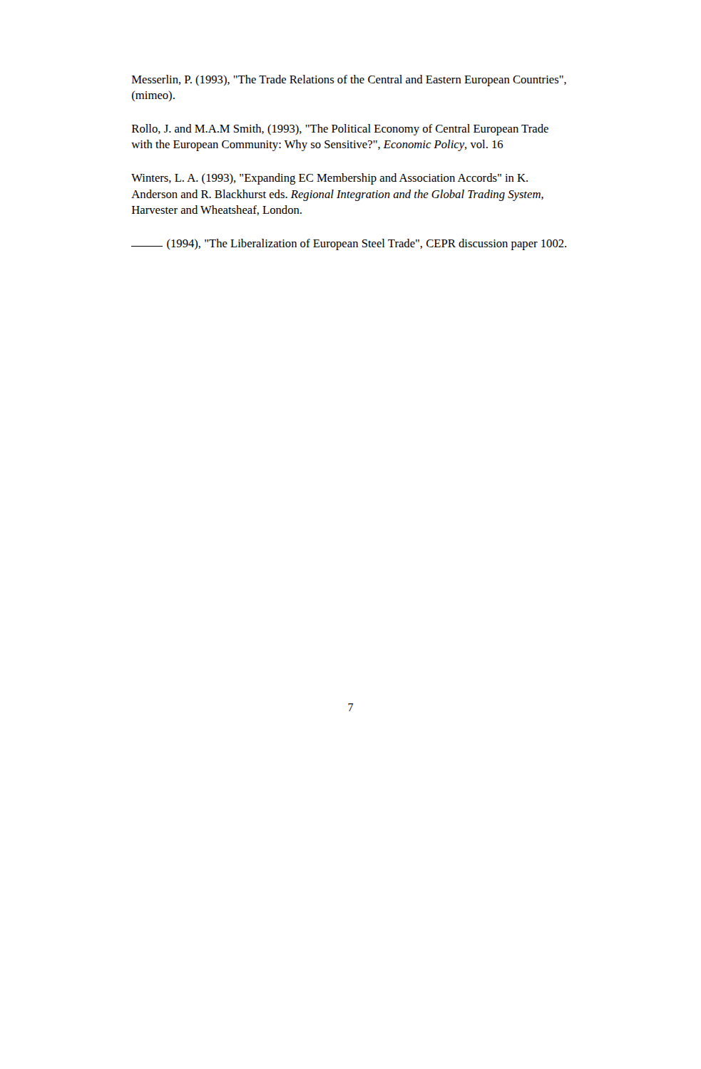Messerlin, P. (1993), "The Trade Relations of the Central and Eastern European Countries", (mimeo).
Rollo, J. and M.A.M Smith, (1993), "The Political Economy of Central European Trade with the European Community: Why so Sensitive?", Economic Policy, vol. 16
Winters, L. A. (1993), "Expanding EC Membership and Association Accords" in K. Anderson and R. Blackhurst eds. Regional Integration and the Global Trading System, Harvester and Wheatsheaf, London.
(1994), "The Liberalization of European Steel Trade", CEPR discussion paper 1002.
7